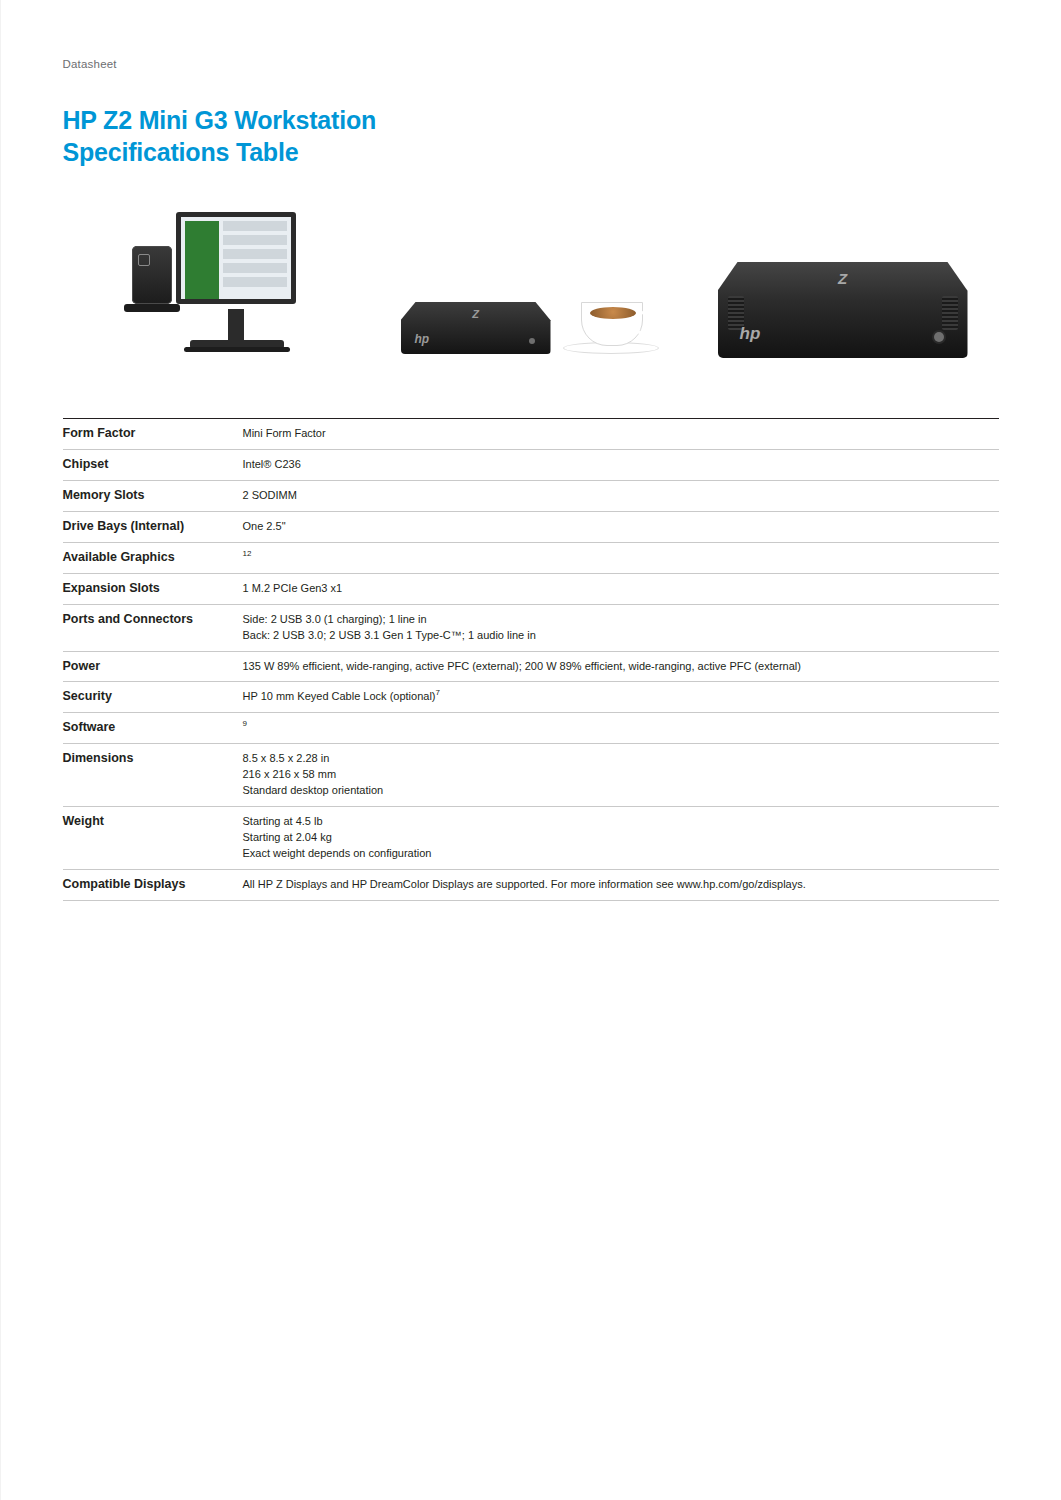Datasheet
HP Z2 Mini G3 Workstation Specifications Table
Z hp
| Form Factor | Mini Form Factor |
| Chipset | Intel® C236 |
| Memory Slots | 2 SODIMM |
| Drive Bays (Internal) | One 2.5" |
| Available Graphics | 12 |
| Expansion Slots | 1 M.2 PCIe Gen3 x1 |
| Ports and Connectors | Side: 2 USB 3.0 (1 charging); 1 line in Back: 2 USB 3.0; 2 USB 3.1 Gen 1 Type-C™; 1 audio line in |
| Power | 135 W 89% efficient, wide-ranging, active PFC (external); 200 W 89% efficient, wide-ranging, active PFC (external) |
| Security | HP 10 mm Keyed Cable Lock (optional) 7 |
| Software | 9 |
| Dimensions | 8.5 x 8.5 x 2.28 in 216 x 216 x 58 mm Standard desktop orientation |
| Weight | Starting at 4.5 lb Starting at 2.04 kg Exact weight depends on configuration |
| Compatible Displays | All HP Z Displays and HP DreamColor Displays are supported. For more information see www.hp.com/go/zdisplays. |